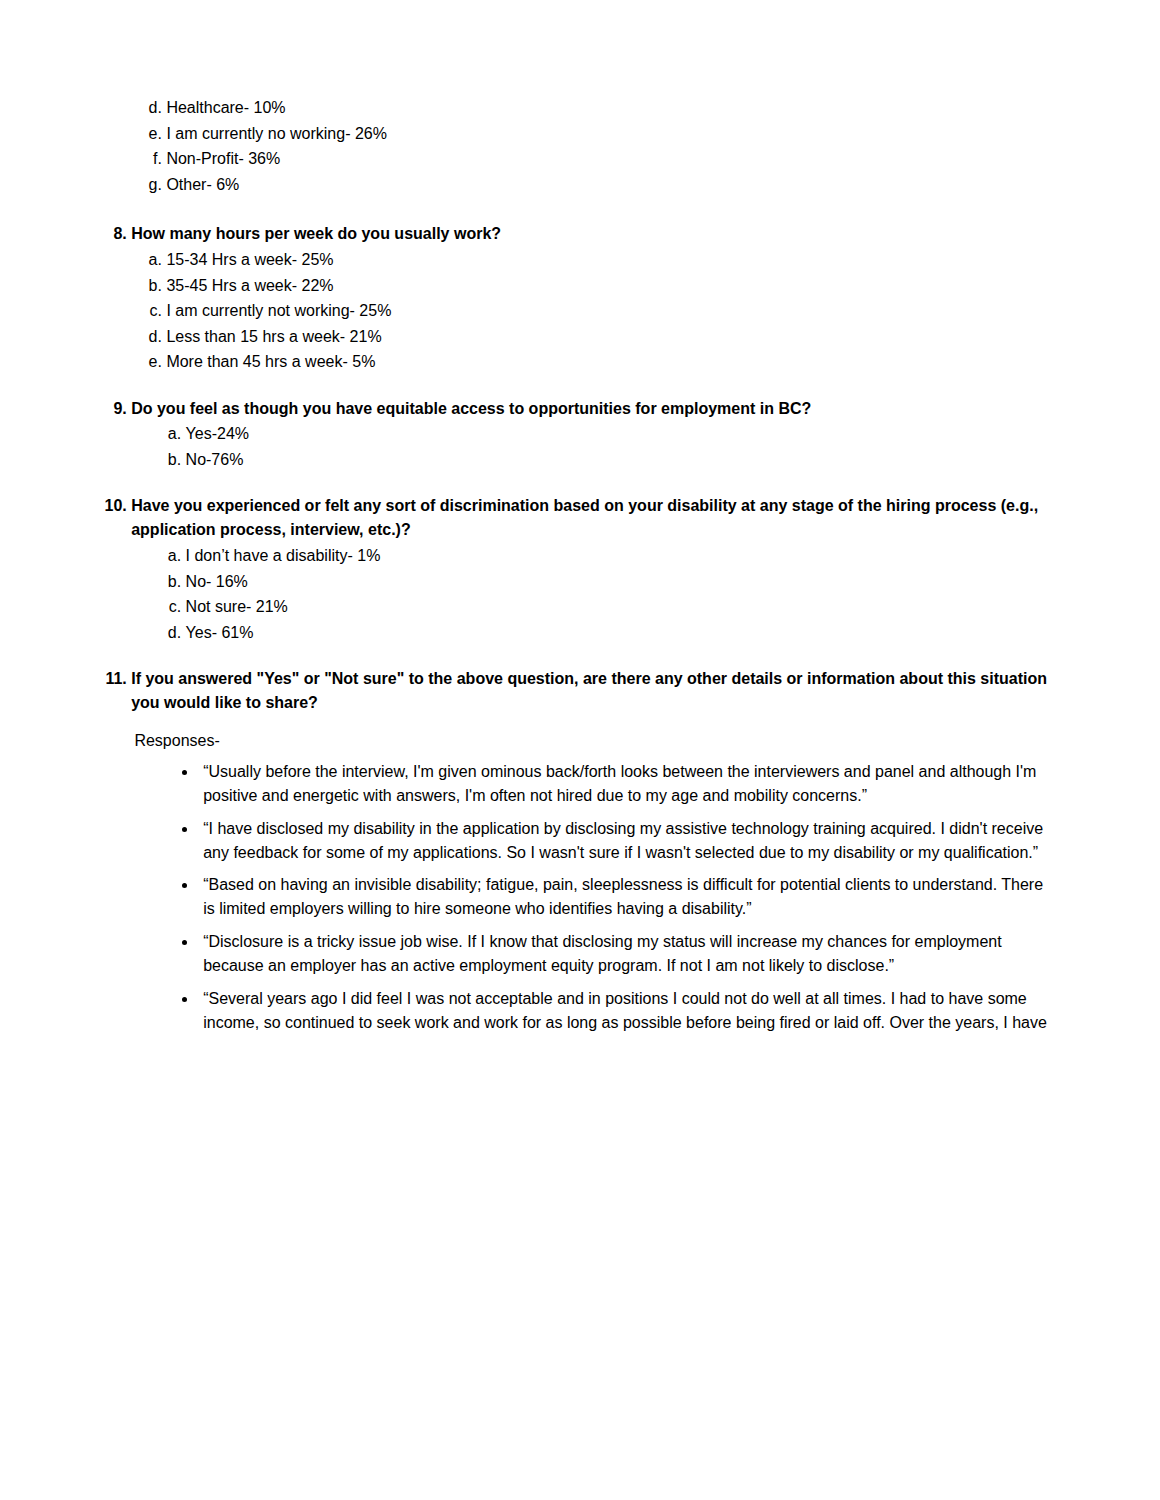Healthcare- 10%
I am currently no working- 26%
Non-Profit- 36%
Other- 6%
How many hours per week do you usually work?
15-34 Hrs a week- 25%
35-45 Hrs a week- 22%
I am currently not working- 25%
Less than 15 hrs a week- 21%
More than 45 hrs a week- 5%
Do you feel as though you have equitable access to opportunities for employment in BC?
Yes-24%
No-76%
Have you experienced or felt any sort of discrimination based on your disability at any stage of the hiring process (e.g., application process, interview, etc.)?
I don’t have a disability- 1%
No- 16%
Not sure- 21%
Yes- 61%
If you answered "Yes" or "Not sure" to the above question, are there any other details or information about this situation you would like to share?
Responses-
“Usually before the interview, I'm given ominous back/forth looks between the interviewers and panel and although I'm positive and energetic with answers, I'm often not hired due to my age and mobility concerns.”
“I have disclosed my disability in the application by disclosing my assistive technology training acquired. I didn't receive any feedback for some of my applications. So I wasn't sure if I wasn't selected due to my disability or my qualification.”
“Based on having an invisible disability; fatigue, pain, sleeplessness is difficult for potential clients to understand. There is limited employers willing to hire someone who identifies having a disability.”
“Disclosure is a tricky issue job wise. If I know that disclosing my status will increase my chances for employment because an employer has an active employment equity program. If not I am not likely to disclose.”
“Several years ago I did feel I was not acceptable and in positions I could not do well at all times. I had to have some income, so continued to seek work and work for as long as possible before being fired or laid off. Over the years, I have